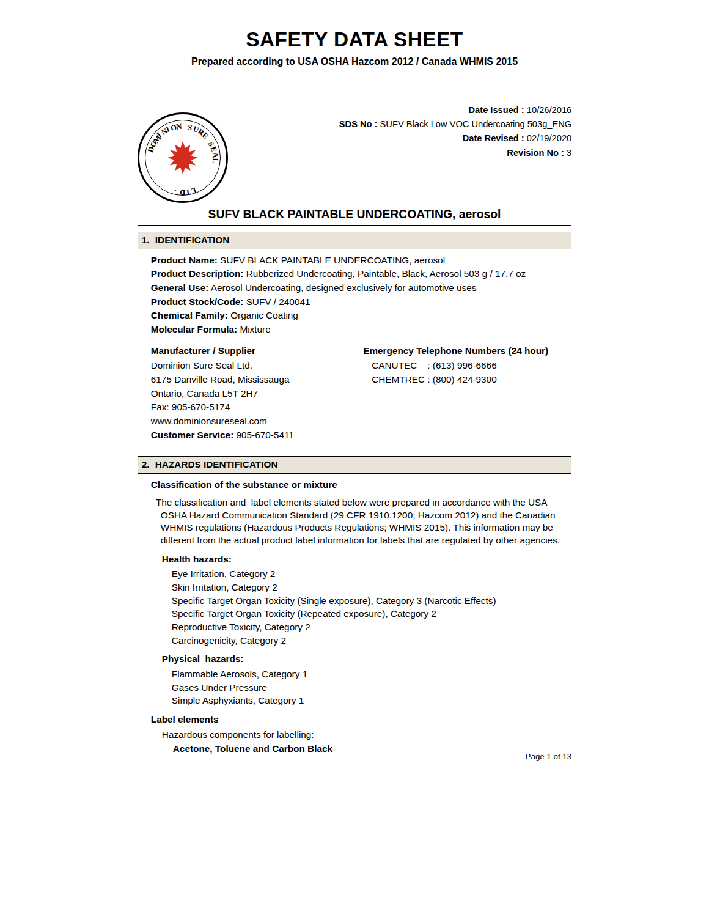SAFETY DATA SHEET
Prepared according to USA OSHA Hazcom 2012 / Canada WHMIS 2015
D O M I N I O N S U R E S E A L L T D .
Date Issued : 10/26/2016
SDS No : SUFV Black Low VOC Undercoating 503g_ENG
Date Revised : 02/19/2020
Revision No : 3
SUFV BLACK PAINTABLE UNDERCOATING, aerosol
1. IDENTIFICATION
Product Name: SUFV BLACK PAINTABLE UNDERCOATING, aerosol
Product Description: Rubberized Undercoating, Paintable, Black, Aerosol 503 g / 17.7 oz
General Use: Aerosol Undercoating, designed exclusively for automotive uses
Product Stock/Code: SUFV / 240041
Chemical Family: Organic Coating
Molecular Formula: Mixture
Manufacturer / Supplier
Dominion Sure Seal Ltd.
6175 Danville Road, Mississauga
Ontario, Canada L5T 2H7
Fax: 905-670-5174
www.dominionsureseal.com
Customer Service: 905-670-5411
Emergency Telephone Numbers (24 hour)
CANUTEC : (613) 996-6666
CHEMTREC : (800) 424-9300
2. HAZARDS IDENTIFICATION
Classification of the substance or mixture
The classification and label elements stated below were prepared in accordance with the USA OSHA Hazard Communication Standard (29 CFR 1910.1200; Hazcom 2012) and the Canadian WHMIS regulations (Hazardous Products Regulations; WHMIS 2015). This information may be different from the actual product label information for labels that are regulated by other agencies.
Health hazards:
Eye Irritation, Category 2
Skin Irritation, Category 2
Specific Target Organ Toxicity (Single exposure), Category 3 (Narcotic Effects)
Specific Target Organ Toxicity (Repeated exposure), Category 2
Reproductive Toxicity, Category 2
Carcinogenicity, Category 2
Physical hazards:
Flammable Aerosols, Category 1
Gases Under Pressure
Simple Asphyxiants, Category 1
Label elements
Hazardous components for labelling:
Acetone, Toluene and Carbon Black
Page 1 of 13